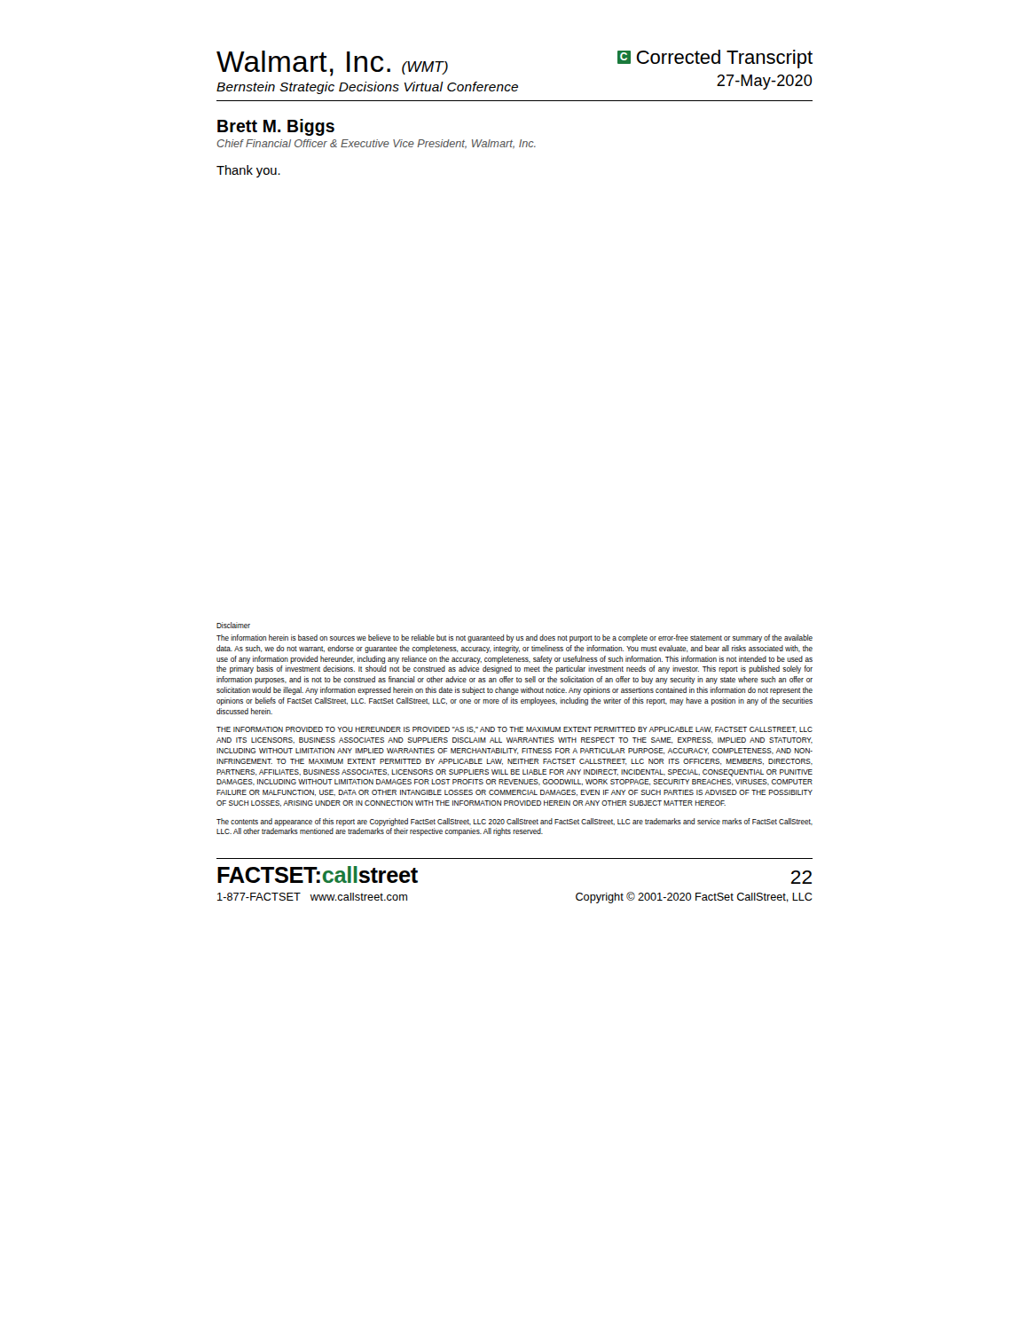Walmart, Inc. (WMT)
Bernstein Strategic Decisions Virtual Conference
CCorrected Transcript
27-May-2020
Brett M. Biggs
Chief Financial Officer & Executive Vice President, Walmart, Inc.
Thank you.
Disclaimer
The information herein is based on sources we believe to be reliable but is not guaranteed by us and does not purport to be a complete or error-free statement or summary of the available data. As such, we do not warrant, endorse or guarantee the completeness, accuracy, integrity, or timeliness of the information. You must evaluate, and bear all risks associated with, the use of any information provided hereunder, including any reliance on the accuracy, completeness, safety or usefulness of such information. This information is not intended to be used as the primary basis of investment decisions. It should not be construed as advice designed to meet the particular investment needs of any investor. This report is published solely for information purposes, and is not to be construed as financial or other advice or as an offer to sell or the solicitation of an offer to buy any security in any state where such an offer or solicitation would be illegal. Any information expressed herein on this date is subject to change without notice. Any opinions or assertions contained in this information do not represent the opinions or beliefs of FactSet CallStreet, LLC. FactSet CallStreet, LLC, or one or more of its employees, including the writer of this report, may have a position in any of the securities discussed herein.
THE INFORMATION PROVIDED TO YOU HEREUNDER IS PROVIDED "AS IS," AND TO THE MAXIMUM EXTENT PERMITTED BY APPLICABLE LAW, FactSet CallStreet, LLC AND ITS LICENSORS, BUSINESS ASSOCIATES AND SUPPLIERS DISCLAIM ALL WARRANTIES WITH RESPECT TO THE SAME, EXPRESS, IMPLIED AND STATUTORY, INCLUDING WITHOUT LIMITATION ANY IMPLIED WARRANTIES OF MERCHANTABILITY, FITNESS FOR A PARTICULAR PURPOSE, ACCURACY, COMPLETENESS, AND NON-INFRINGEMENT. TO THE MAXIMUM EXTENT PERMITTED BY APPLICABLE LAW, NEITHER FACTSET CALLSTREET, LLC NOR ITS OFFICERS, MEMBERS, DIRECTORS, PARTNERS, AFFILIATES, BUSINESS ASSOCIATES, LICENSORS OR SUPPLIERS WILL BE LIABLE FOR ANY INDIRECT, INCIDENTAL, SPECIAL, CONSEQUENTIAL OR PUNITIVE DAMAGES, INCLUDING WITHOUT LIMITATION DAMAGES FOR LOST PROFITS OR REVENUES, GOODWILL, WORK STOPPAGE, SECURITY BREACHES, VIRUSES, COMPUTER FAILURE OR MALFUNCTION, USE, DATA OR OTHER INTANGIBLE LOSSES OR COMMERCIAL DAMAGES, EVEN IF ANY OF SUCH PARTIES IS ADVISED OF THE POSSIBILITY OF SUCH LOSSES, ARISING UNDER OR IN CONNECTION WITH THE INFORMATION PROVIDED HEREIN OR ANY OTHER SUBJECT MATTER HEREOF.
The contents and appearance of this report are Copyrighted FactSet CallStreet, LLC 2020 CallStreet and FactSet CallStreet, LLC are trademarks and service marks of FactSet CallStreet, LLC. All other trademarks mentioned are trademarks of their respective companies. All rights reserved.
FACTSET: call street
1-877-FACTSET www.callstreet.com
22
Copyright © 2001-2020 FactSet CallStreet, LLC